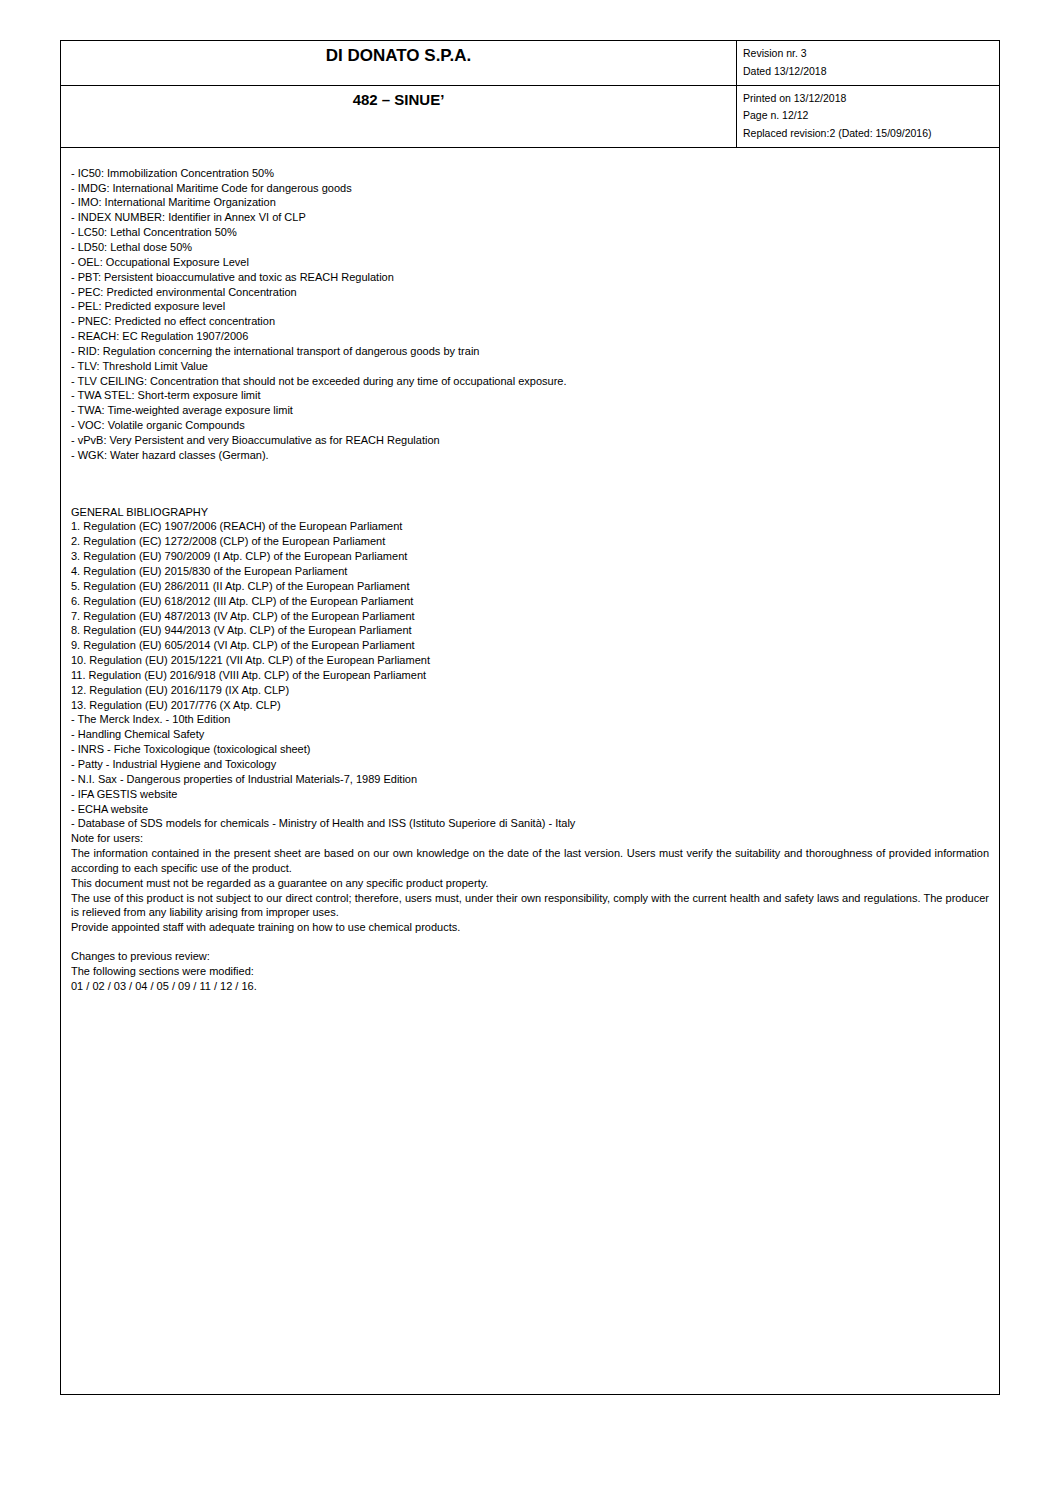| DI DONATO S.P.A. | Revision nr. 3 Dated 13/12/2018 |
| 482 – SINUE’ | Printed on 13/12/2018 Page n. 12/12 Replaced revision:2 (Dated: 15/09/2016) |
- IC50: Immobilization Concentration 50%
- IMDG: International Maritime Code for dangerous goods
- IMO: International Maritime Organization
- INDEX NUMBER: Identifier in Annex VI of CLP
- LC50: Lethal Concentration 50%
- LD50: Lethal dose 50%
- OEL: Occupational Exposure Level
- PBT: Persistent bioaccumulative and toxic as REACH Regulation
- PEC: Predicted environmental Concentration
- PEL: Predicted exposure level
- PNEC: Predicted no effect concentration
- REACH: EC Regulation 1907/2006
- RID: Regulation concerning the international transport of dangerous goods by train
- TLV: Threshold Limit Value
- TLV CEILING: Concentration that should not be exceeded during any time of occupational exposure.
- TWA STEL: Short-term exposure limit
- TWA: Time-weighted average exposure limit
- VOC: Volatile organic Compounds
- vPvB: Very Persistent and very Bioaccumulative as for REACH Regulation
- WGK: Water hazard classes (German).
GENERAL BIBLIOGRAPHY
1. Regulation (EC) 1907/2006 (REACH) of the European Parliament
2. Regulation (EC) 1272/2008 (CLP) of the European Parliament
3. Regulation (EU) 790/2009 (I Atp. CLP) of the European Parliament
4. Regulation (EU) 2015/830 of the European Parliament
5. Regulation (EU) 286/2011 (II Atp. CLP) of the European Parliament
6. Regulation (EU) 618/2012 (III Atp. CLP) of the European Parliament
7. Regulation (EU) 487/2013 (IV Atp. CLP) of the European Parliament
8. Regulation (EU) 944/2013 (V Atp. CLP) of the European Parliament
9. Regulation (EU) 605/2014 (VI Atp. CLP) of the European Parliament
10. Regulation (EU) 2015/1221 (VII Atp. CLP) of the European Parliament
11. Regulation (EU) 2016/918 (VIII Atp. CLP) of the European Parliament
12. Regulation (EU) 2016/1179 (IX Atp. CLP)
13. Regulation (EU) 2017/776 (X Atp. CLP)
- The Merck Index. - 10th Edition
- Handling Chemical Safety
- INRS - Fiche Toxicologique (toxicological sheet)
- Patty - Industrial Hygiene and Toxicology
- N.I. Sax - Dangerous properties of Industrial Materials-7, 1989 Edition
- IFA GESTIS website
- ECHA website
- Database of SDS models for chemicals - Ministry of Health and ISS (Istituto Superiore di Sanità) - Italy
Note for users:
The information contained in the present sheet are based on our own knowledge on the date of the last version. Users must verify the suitability and thoroughness of provided information according to each specific use of the product.
This document must not be regarded as a guarantee on any specific product property.
The use of this product is not subject to our direct control; therefore, users must, under their own responsibility, comply with the current health and safety laws and regulations. The producer is relieved from any liability arising from improper uses.
Provide appointed staff with adequate training on how to use chemical products.
Changes to previous review:
The following sections were modified:
01 / 02 / 03 / 04 / 05 / 09 / 11 / 12 / 16.